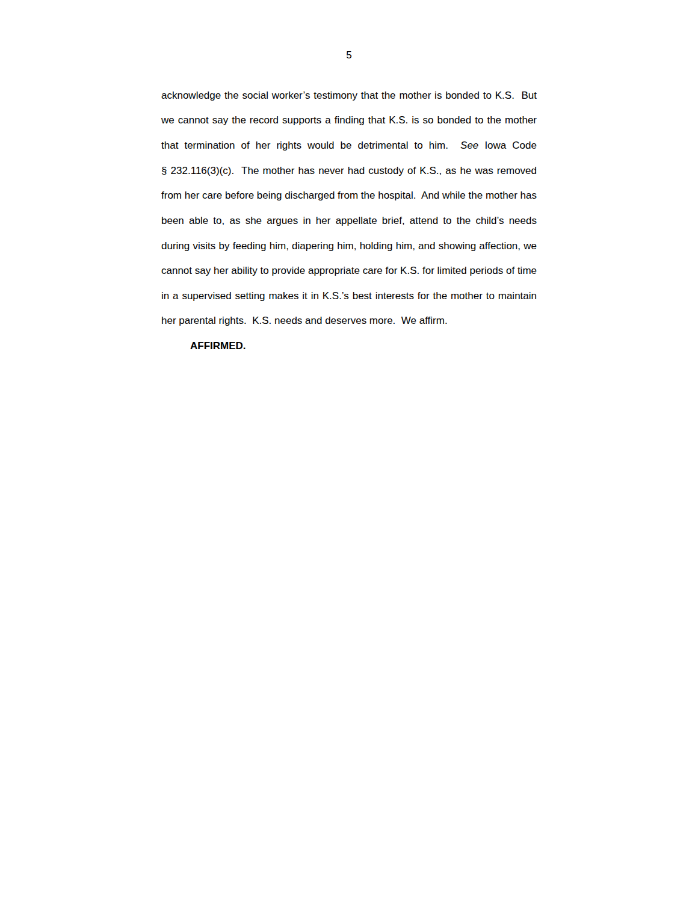5
acknowledge the social worker’s testimony that the mother is bonded to K.S. But we cannot say the record supports a finding that K.S. is so bonded to the mother that termination of her rights would be detrimental to him. See Iowa Code § 232.116(3)(c). The mother has never had custody of K.S., as he was removed from her care before being discharged from the hospital. And while the mother has been able to, as she argues in her appellate brief, attend to the child’s needs during visits by feeding him, diapering him, holding him, and showing affection, we cannot say her ability to provide appropriate care for K.S. for limited periods of time in a supervised setting makes it in K.S.’s best interests for the mother to maintain her parental rights. K.S. needs and deserves more. We affirm.
AFFIRMED.